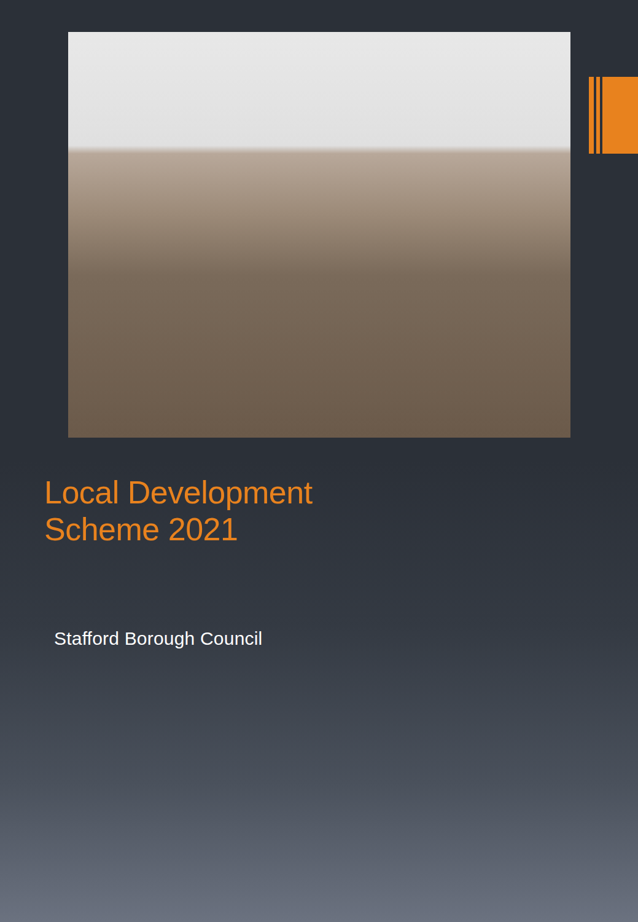Local Development
Scheme 2021
Stafford Borough Council